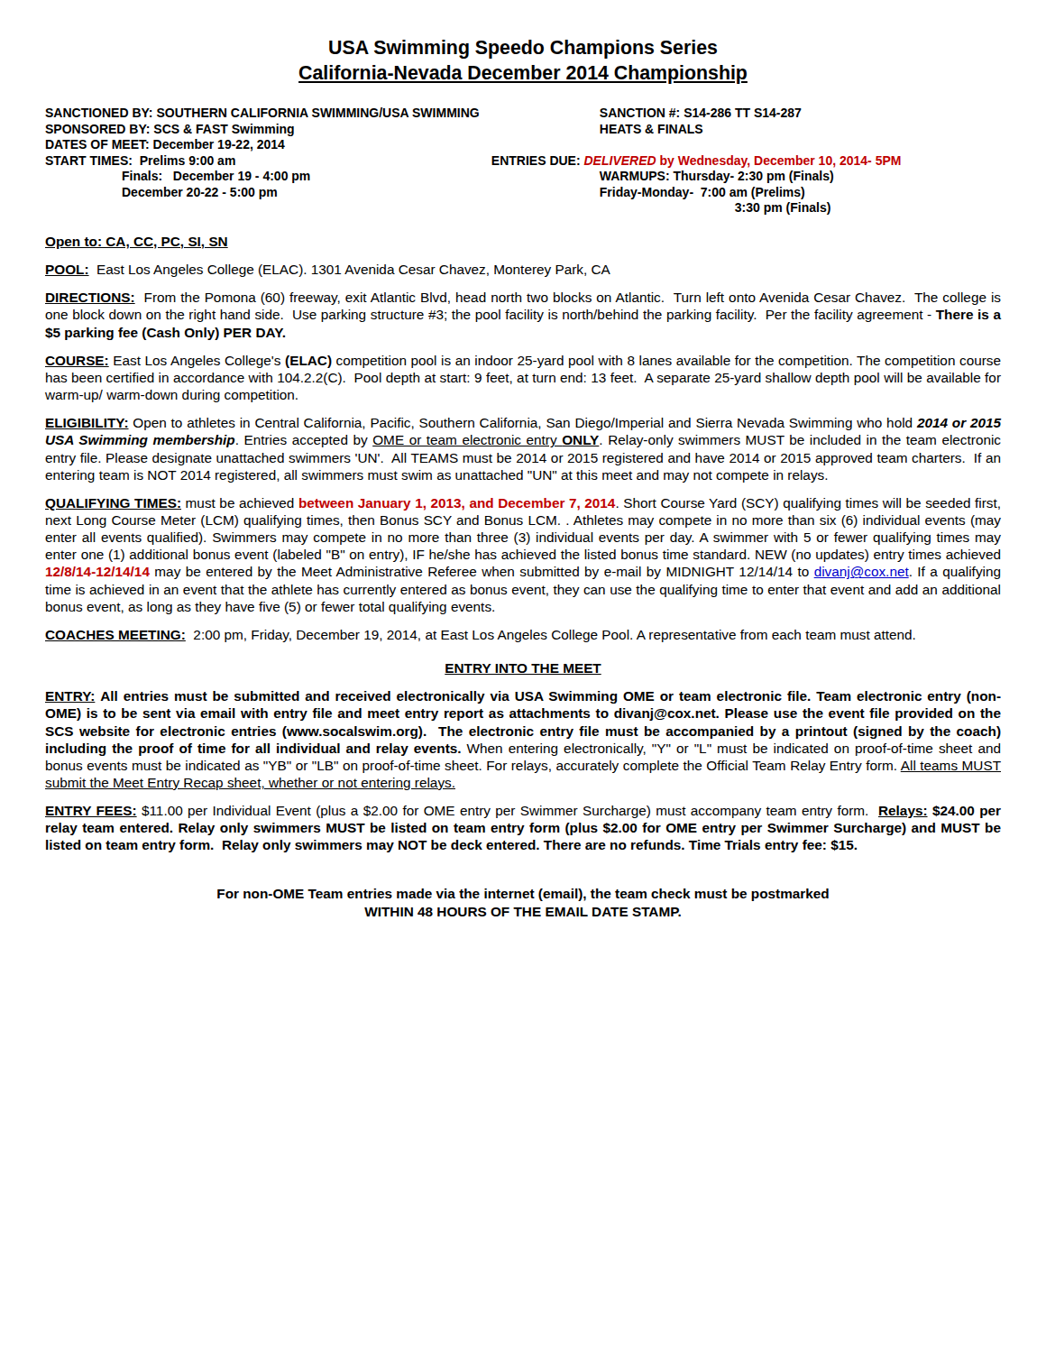USA Swimming Speedo Champions Series
California-Nevada December 2014 Championship
SANCTIONED BY: SOUTHERN CALIFORNIA SWIMMING/USA SWIMMING
SPONSORED BY: SCS & FAST Swimming
DATES OF MEET: December 19-22, 2014
SANCTION #: S14-286 TT S14-287
HEATS & FINALS
START TIMES: Prelims 9:00 am
Finals: December 19 - 4:00 pm
December 20-22 - 5:00 pm
ENTRIES DUE: DELIVERED by Wednesday, December 10, 2014- 5PM
WARMUPS: Thursday- 2:30 pm (Finals)
Friday-Monday- 7:00 am (Prelims)
3:30 pm (Finals)
Open to: CA, CC, PC, SI, SN
POOL: East Los Angeles College (ELAC). 1301 Avenida Cesar Chavez, Monterey Park, CA
DIRECTIONS: From the Pomona (60) freeway, exit Atlantic Blvd, head north two blocks on Atlantic. Turn left onto Avenida Cesar Chavez. The college is one block down on the right hand side. Use parking structure #3; the pool facility is north/behind the parking facility. Per the facility agreement - There is a $5 parking fee (Cash Only) PER DAY.
COURSE: East Los Angeles College's (ELAC) competition pool is an indoor 25-yard pool with 8 lanes available for the competition. The competition course has been certified in accordance with 104.2.2(C). Pool depth at start: 9 feet, at turn end: 13 feet. A separate 25-yard shallow depth pool will be available for warm-up/ warm-down during competition.
ELIGIBILITY: Open to athletes in Central California, Pacific, Southern California, San Diego/Imperial and Sierra Nevada Swimming who hold 2014 or 2015 USA Swimming membership. Entries accepted by OME or team electronic entry ONLY. Relay-only swimmers MUST be included in the team electronic entry file. Please designate unattached swimmers 'UN'. All TEAMS must be 2014 or 2015 registered and have 2014 or 2015 approved team charters. If an entering team is NOT 2014 registered, all swimmers must swim as unattached "UN" at this meet and may not compete in relays.
QUALIFYING TIMES: must be achieved between January 1, 2013, and December 7, 2014. Short Course Yard (SCY) qualifying times will be seeded first, next Long Course Meter (LCM) qualifying times, then Bonus SCY and Bonus LCM. . Athletes may compete in no more than six (6) individual events (may enter all events qualified). Swimmers may compete in no more than three (3) individual events per day. A swimmer with 5 or fewer qualifying times may enter one (1) additional bonus event (labeled "B" on entry), IF he/she has achieved the listed bonus time standard. NEW (no updates) entry times achieved 12/8/14-12/14/14 may be entered by the Meet Administrative Referee when submitted by e-mail by MIDNIGHT 12/14/14 to divanj@cox.net. If a qualifying time is achieved in an event that the athlete has currently entered as bonus event, they can use the qualifying time to enter that event and add an additional bonus event, as long as they have five (5) or fewer total qualifying events.
COACHES MEETING: 2:00 pm, Friday, December 19, 2014, at East Los Angeles College Pool. A representative from each team must attend.
ENTRY INTO THE MEET
ENTRY: All entries must be submitted and received electronically via USA Swimming OME or team electronic file. Team electronic entry (non-OME) is to be sent via email with entry file and meet entry report as attachments to divanj@cox.net. Please use the event file provided on the SCS website for electronic entries (www.socalswim.org). The electronic entry file must be accompanied by a printout (signed by the coach) including the proof of time for all individual and relay events. When entering electronically, "Y" or "L" must be indicated on proof-of-time sheet and bonus events must be indicated as "YB" or "LB" on proof-of-time sheet. For relays, accurately complete the Official Team Relay Entry form. All teams MUST submit the Meet Entry Recap sheet, whether or not entering relays.
ENTRY FEES: $11.00 per Individual Event (plus a $2.00 for OME entry per Swimmer Surcharge) must accompany team entry form. Relays: $24.00 per relay team entered. Relay only swimmers MUST be listed on team entry form (plus $2.00 for OME entry per Swimmer Surcharge) and MUST be listed on team entry form. Relay only swimmers may NOT be deck entered. There are no refunds. Time Trials entry fee: $15.
For non-OME Team entries made via the internet (email), the team check must be postmarked
WITHIN 48 HOURS OF THE EMAIL DATE STAMP.